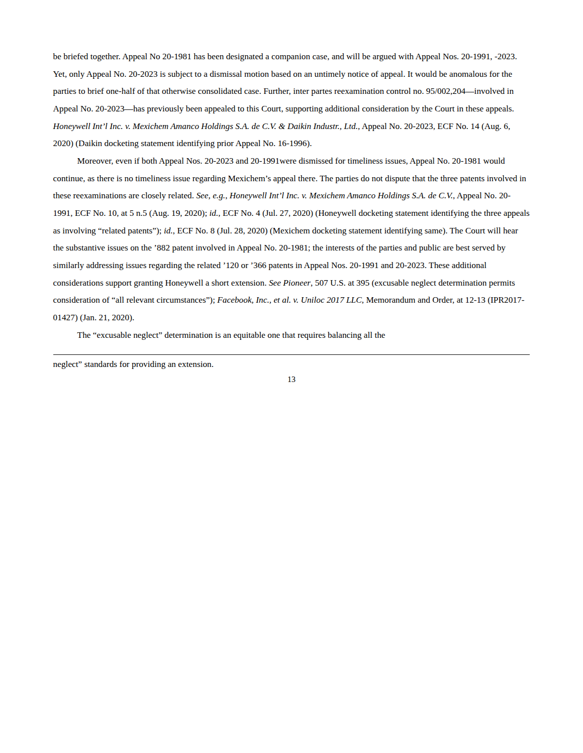be briefed together. Appeal No 20-1981 has been designated a companion case, and will be argued with Appeal Nos. 20-1991, -2023. Yet, only Appeal No. 20-2023 is subject to a dismissal motion based on an untimely notice of appeal. It would be anomalous for the parties to brief one-half of that otherwise consolidated case. Further, inter partes reexamination control no. 95/002,204—involved in Appeal No. 20-2023—has previously been appealed to this Court, supporting additional consideration by the Court in these appeals. Honeywell Int’l Inc. v. Mexichem Amanco Holdings S.A. de C.V. & Daikin Industr., Ltd., Appeal No. 20-2023, ECF No. 14 (Aug. 6, 2020) (Daikin docketing statement identifying prior Appeal No. 16-1996).
Moreover, even if both Appeal Nos. 20-2023 and 20-1991were dismissed for timeliness issues, Appeal No. 20-1981 would continue, as there is no timeliness issue regarding Mexichem’s appeal there. The parties do not dispute that the three patents involved in these reexaminations are closely related. See, e.g., Honeywell Int’l Inc. v. Mexichem Amanco Holdings S.A. de C.V., Appeal No. 20-1991, ECF No. 10, at 5 n.5 (Aug. 19, 2020); id., ECF No. 4 (Jul. 27, 2020) (Honeywell docketing statement identifying the three appeals as involving “related patents”); id., ECF No. 8 (Jul. 28, 2020) (Mexichem docketing statement identifying same). The Court will hear the substantive issues on the ’882 patent involved in Appeal No. 20-1981; the interests of the parties and public are best served by similarly addressing issues regarding the related ’120 or ’366 patents in Appeal Nos. 20-1991 and 20-2023. These additional considerations support granting Honeywell a short extension. See Pioneer, 507 U.S. at 395 (excusable neglect determination permits consideration of “all relevant circumstances”); Facebook, Inc., et al. v. Uniloc 2017 LLC, Memorandum and Order, at 12-13 (IPR2017-01427) (Jan. 21, 2020).
The “excusable neglect” determination is an equitable one that requires balancing all the
neglect” standards for providing an extension.
13